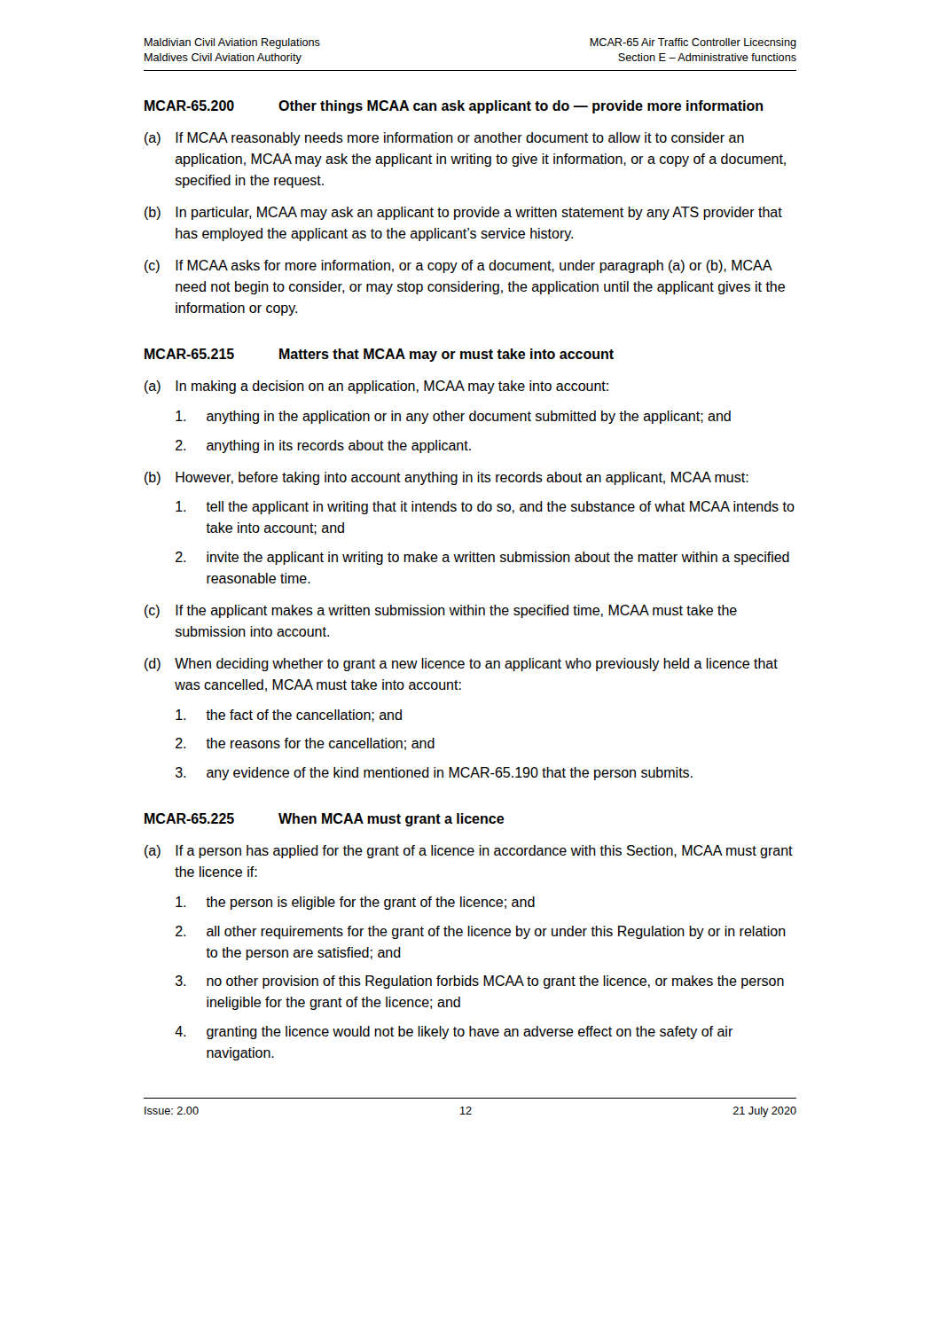Maldivian Civil Aviation Regulations
Maldives Civil Aviation Authority
MCAR-65 Air Traffic Controller Licecnsing
Section E – Administrative functions
MCAR-65.200 Other things MCAA can ask applicant to do — provide more information
(a) If MCAA reasonably needs more information or another document to allow it to consider an application, MCAA may ask the applicant in writing to give it information, or a copy of a document, specified in the request.
(b) In particular, MCAA may ask an applicant to provide a written statement by any ATS provider that has employed the applicant as to the applicant’s service history.
(c) If MCAA asks for more information, or a copy of a document, under paragraph (a) or (b), MCAA need not begin to consider, or may stop considering, the application until the applicant gives it the information or copy.
MCAR-65.215 Matters that MCAA may or must take into account
(a) In making a decision on an application, MCAA may take into account:
1. anything in the application or in any other document submitted by the applicant; and
2. anything in its records about the applicant.
(b) However, before taking into account anything in its records about an applicant, MCAA must:
1. tell the applicant in writing that it intends to do so, and the substance of what MCAA intends to take into account; and
2. invite the applicant in writing to make a written submission about the matter within a specified reasonable time.
(c) If the applicant makes a written submission within the specified time, MCAA must take the submission into account.
(d) When deciding whether to grant a new licence to an applicant who previously held a licence that was cancelled, MCAA must take into account:
1. the fact of the cancellation; and
2. the reasons for the cancellation; and
3. any evidence of the kind mentioned in MCAR-65.190 that the person submits.
MCAR-65.225 When MCAA must grant a licence
(a) If a person has applied for the grant of a licence in accordance with this Section, MCAA must grant the licence if:
1. the person is eligible for the grant of the licence; and
2. all other requirements for the grant of the licence by or under this Regulation by or in relation to the person are satisfied; and
3. no other provision of this Regulation forbids MCAA to grant the licence, or makes the person ineligible for the grant of the licence; and
4. granting the licence would not be likely to have an adverse effect on the safety of air navigation.
Issue: 2.00
12
21 July 2020